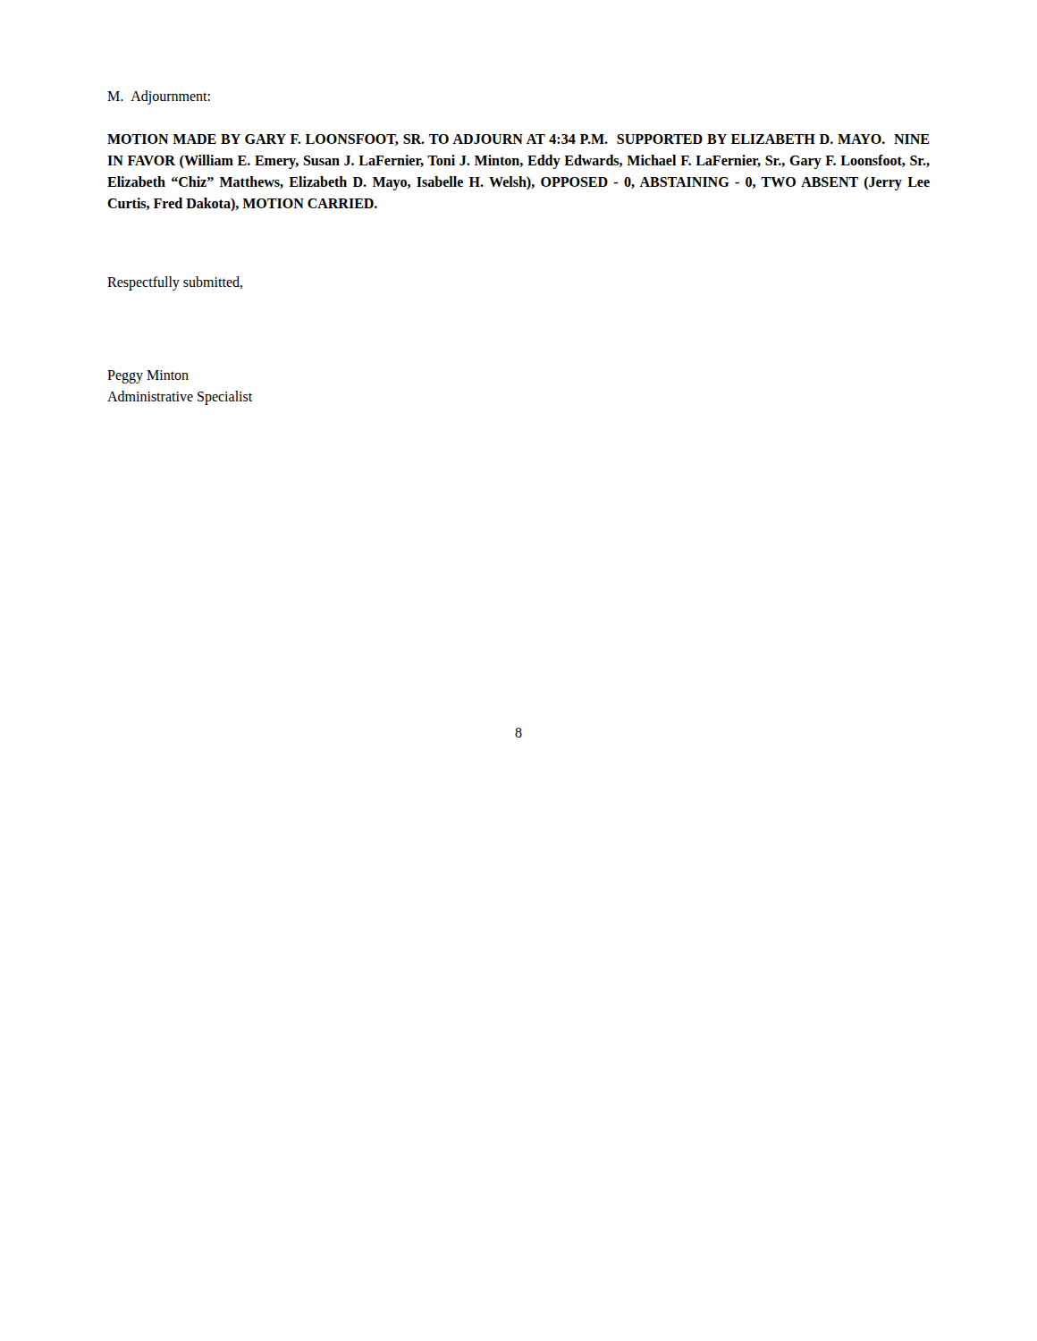M. Adjournment:
MOTION MADE BY GARY F. LOONSFOOT, SR. TO ADJOURN AT 4:34 P.M. SUPPORTED BY ELIZABETH D. MAYO. NINE IN FAVOR (William E. Emery, Susan J. LaFernier, Toni J. Minton, Eddy Edwards, Michael F. LaFernier, Sr., Gary F. Loonsfoot, Sr., Elizabeth “Chiz” Matthews, Elizabeth D. Mayo, Isabelle H. Welsh), OPPOSED - 0, ABSTAINING - 0, TWO ABSENT (Jerry Lee Curtis, Fred Dakota), MOTION CARRIED.
Respectfully submitted,
Peggy Minton
Administrative Specialist
8